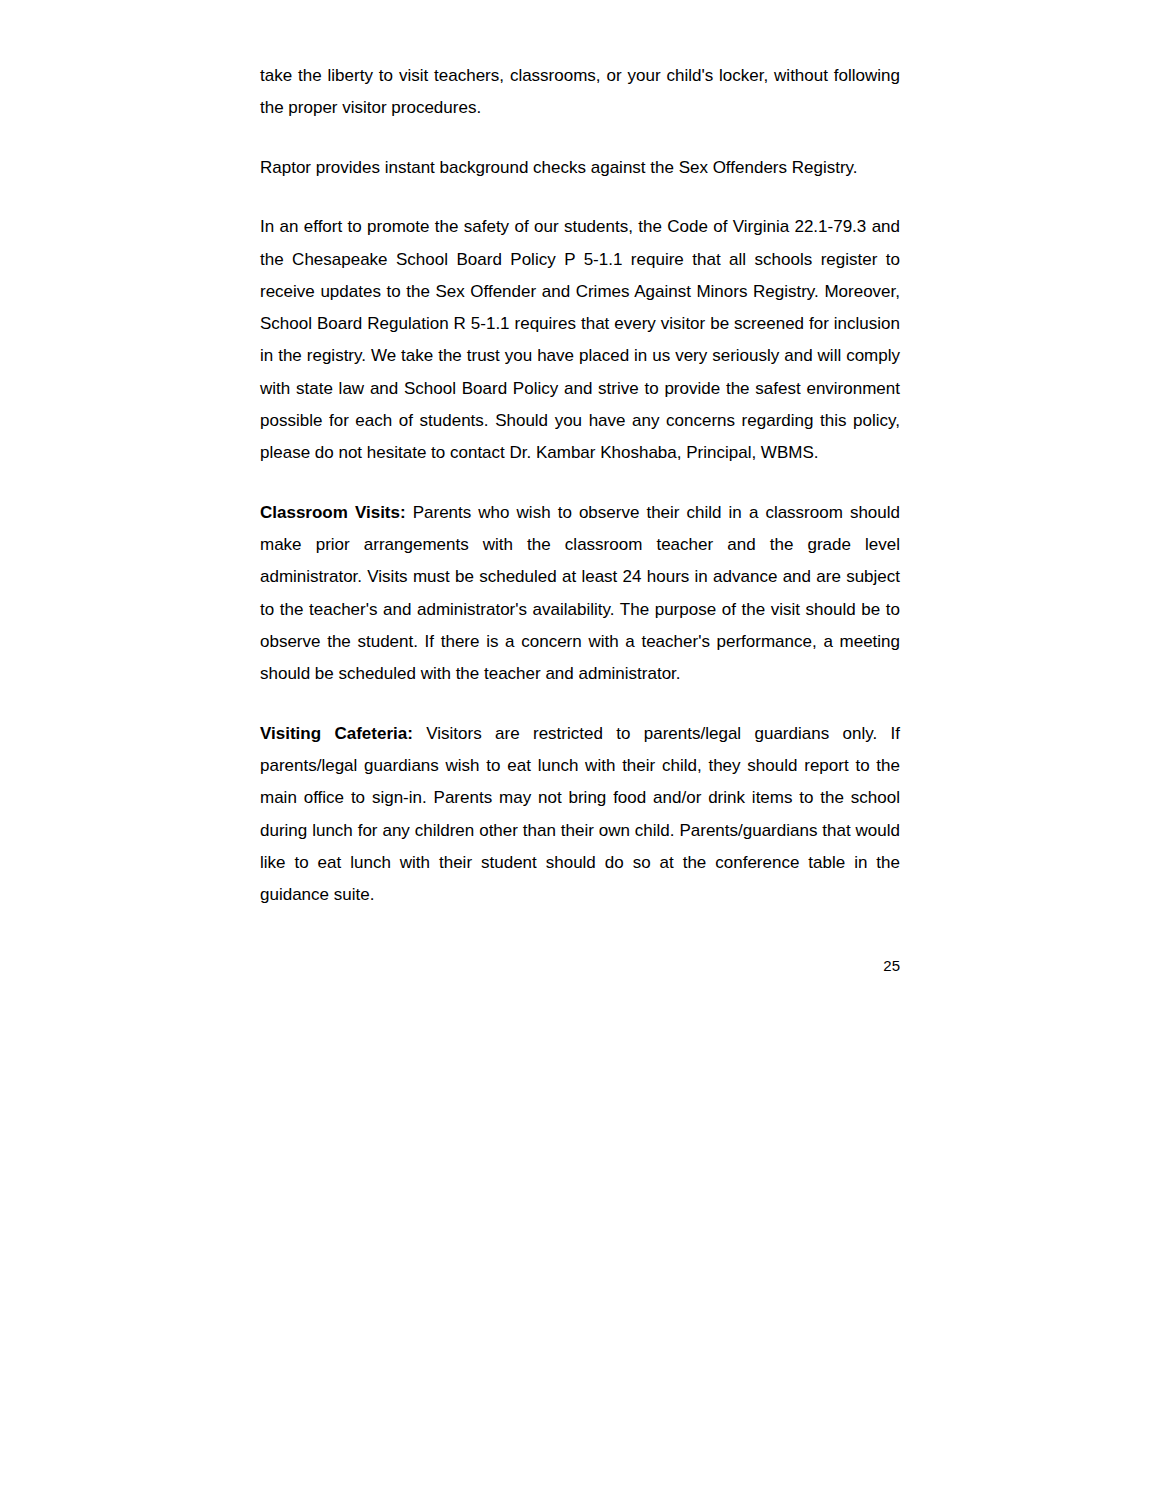take the liberty to visit teachers, classrooms, or your child's locker, without following the proper visitor procedures.
Raptor provides instant background checks against the Sex Offenders Registry.
In an effort to promote the safety of our students, the Code of Virginia 22.1-79.3 and the Chesapeake School Board Policy P 5-1.1 require that all schools register to receive updates to the Sex Offender and Crimes Against Minors Registry. Moreover, School Board Regulation R 5-1.1 requires that every visitor be screened for inclusion in the registry. We take the trust you have placed in us very seriously and will comply with state law and School Board Policy and strive to provide the safest environment possible for each of students. Should you have any concerns regarding this policy, please do not hesitate to contact Dr. Kambar Khoshaba, Principal, WBMS.
Classroom Visits: Parents who wish to observe their child in a classroom should make prior arrangements with the classroom teacher and the grade level administrator. Visits must be scheduled at least 24 hours in advance and are subject to the teacher's and administrator's availability. The purpose of the visit should be to observe the student. If there is a concern with a teacher's performance, a meeting should be scheduled with the teacher and administrator.
Visiting Cafeteria: Visitors are restricted to parents/legal guardians only. If parents/legal guardians wish to eat lunch with their child, they should report to the main office to sign-in. Parents may not bring food and/or drink items to the school during lunch for any children other than their own child. Parents/guardians that would like to eat lunch with their student should do so at the conference table in the guidance suite.
25